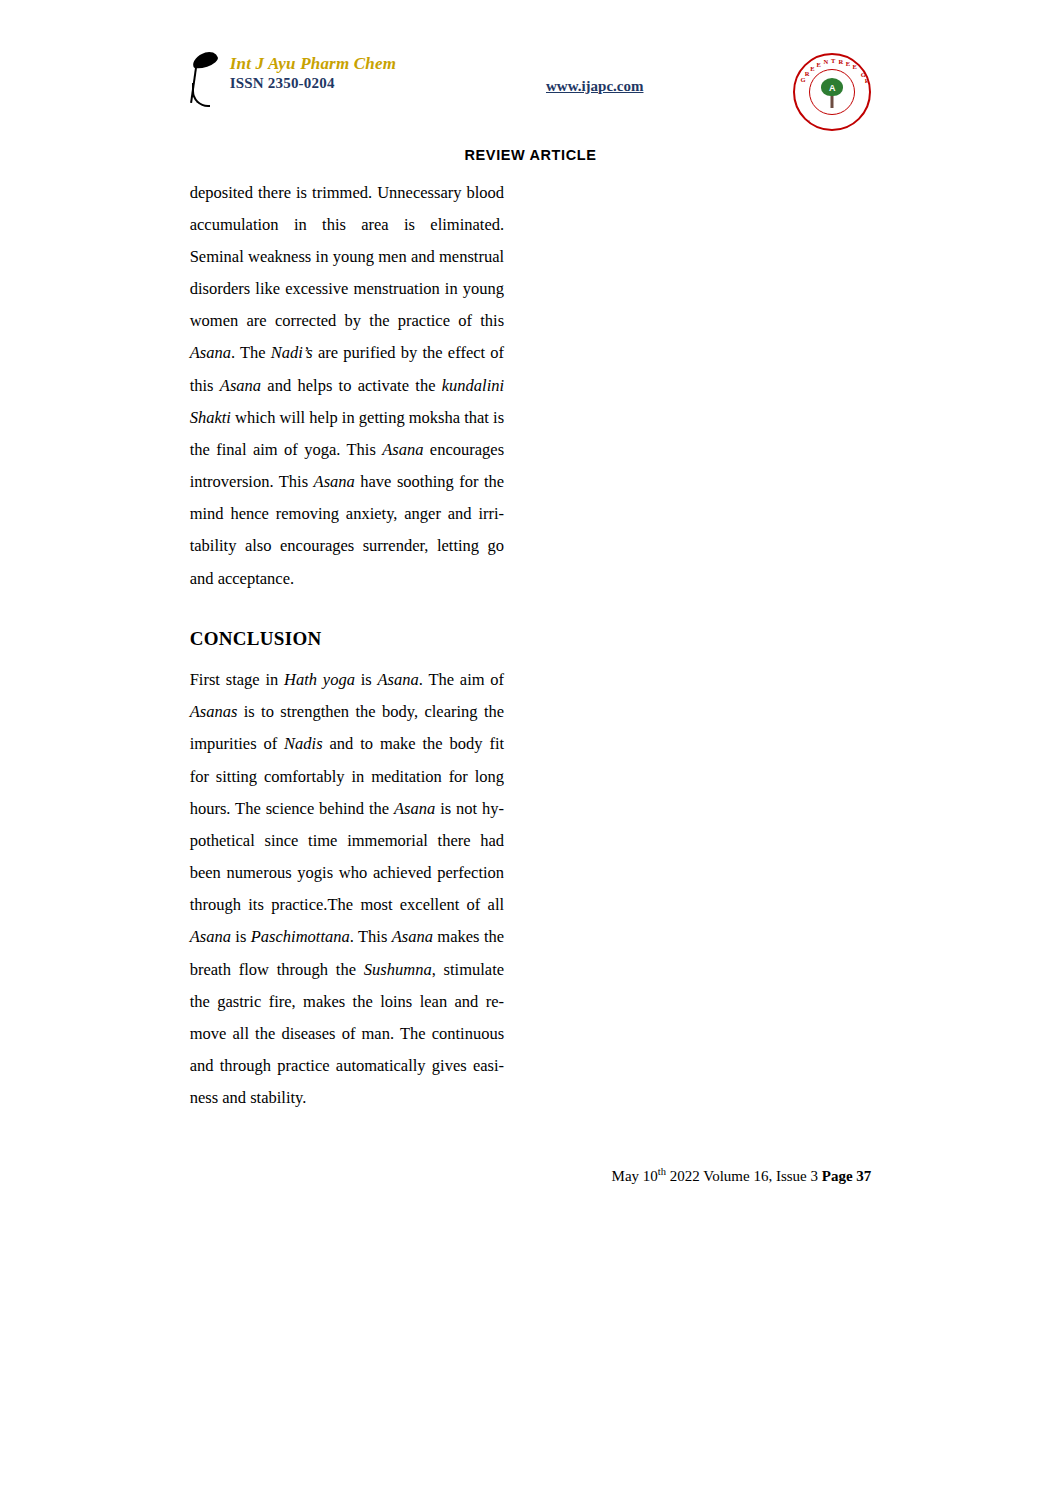Int J Ayu Pharm Chem
ISSN 2350-0204
www.ijapc.com
G R E E N T R E E G R P U B L I S H E R S
A
REVIEW ARTICLE
deposited there is trimmed. Unnecessary blood accumulation in this area is eliminated. Seminal weakness in young men and menstrual disorders like excessive menstruation in young women are corrected by the practice of this Asana. The Nadi’s are purified by the effect of this Asana and helps to activate the kundalini Shakti which will help in getting moksha that is the final aim of yoga. This Asana encourages introversion. This Asana have soothing for the mind hence removing anxiety, anger and irritability also encourages surrender, letting go and acceptance.
CONCLUSION
First stage in Hath yoga is Asana. The aim of Asanas is to strengthen the body, clearing the impurities of Nadis and to make the body fit for sitting comfortably in meditation for long hours. The science behind the Asana is not hypothetical since time immemorial there had been numerous yogis who achieved perfection through its practice.The most excellent of all Asana is Paschimottana. This Asana makes the breath flow through the Sushumna, stimulate the gastric fire, makes the loins lean and remove all the diseases of man. The continuous and through practice automatically gives easiness and stability.
May 10th 2022 Volume 16, Issue 3 Page 37